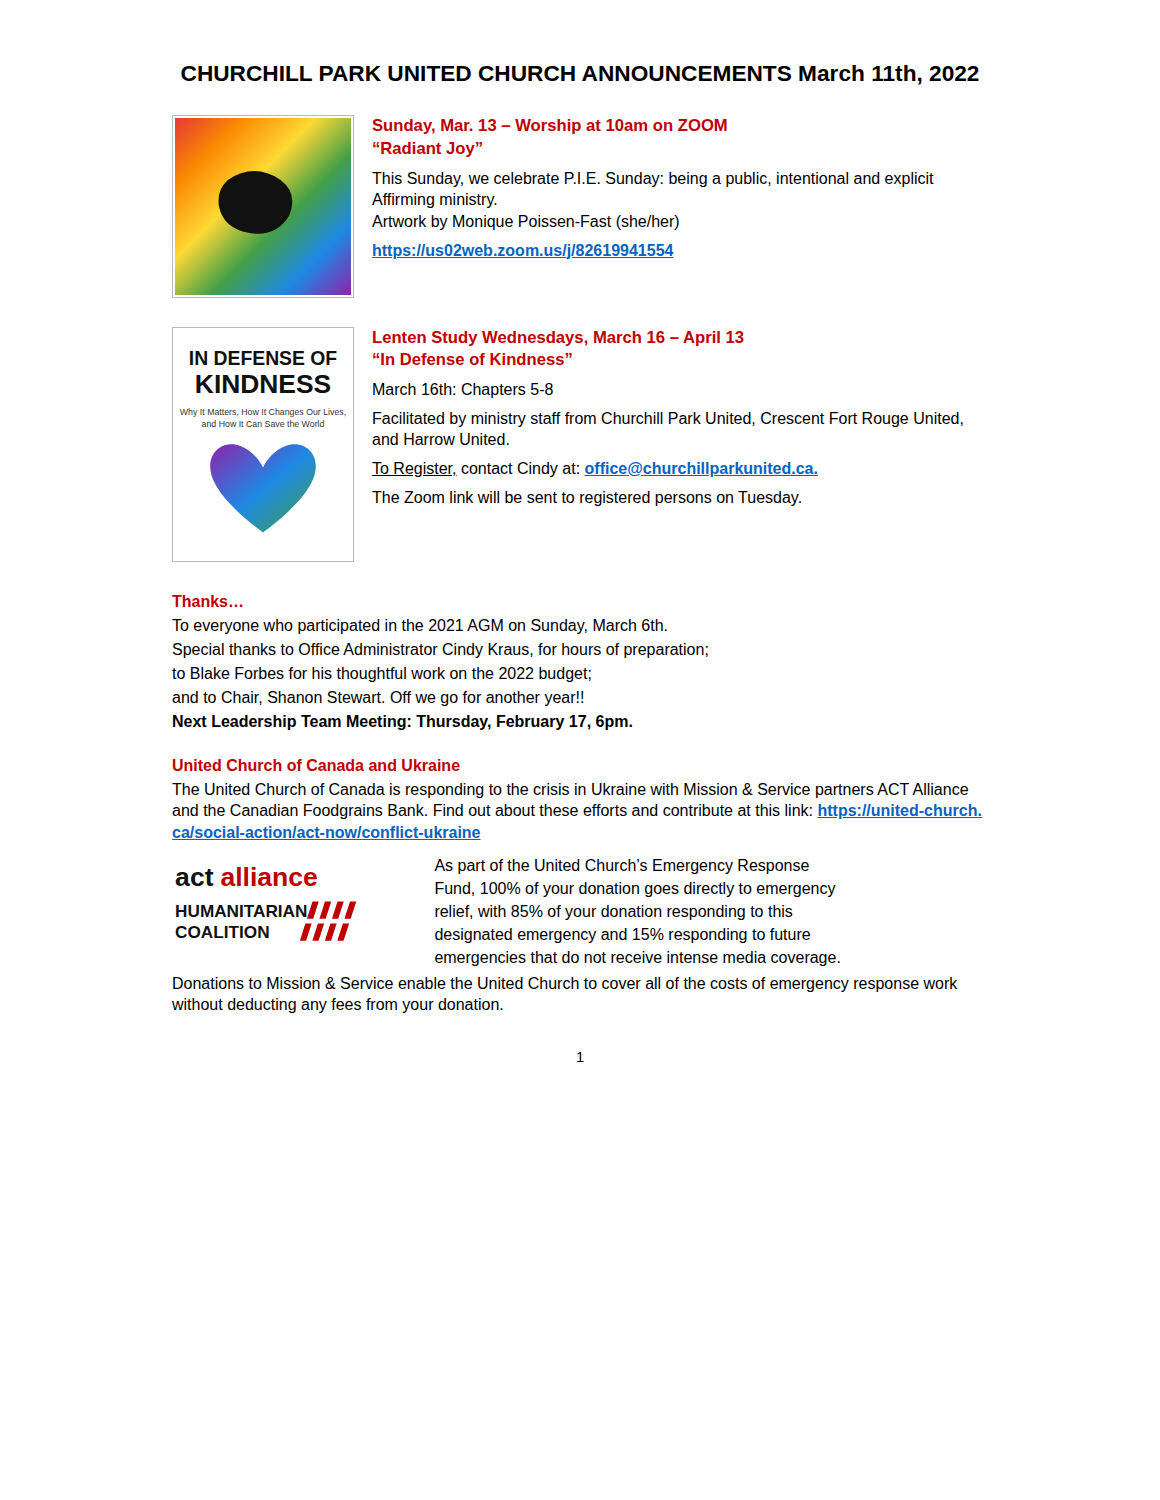CHURCHILL PARK UNITED CHURCH ANNOUNCEMENTS March 11th, 2022
Sunday, Mar. 13 – Worship at 10am on ZOOM“Radiant Joy”
This Sunday, we celebrate P.I.E. Sunday: being a public, intentional and explicit Affirming ministry.
Artwork by Monique Poissen-Fast (she/her)
https://us02web.zoom.us/j/82619941554
Lenten Study Wednesdays, March 16 – April 13“In Defense of Kindness”
March 16th: Chapters 5-8
Facilitated by ministry staff from Churchill Park United, Crescent Fort Rouge United, and Harrow United.
To Register, contact Cindy at: office@churchillparkunited.ca.
The Zoom link will be sent to registered persons on Tuesday.
Thanks…
To everyone who participated in the 2021 AGM on Sunday, March 6th.
Special thanks to Office Administrator Cindy Kraus, for hours of preparation;
to Blake Forbes for his thoughtful work on the 2022 budget;
and to Chair, Shanon Stewart. Off we go for another year!!
Next Leadership Team Meeting: Thursday, February 17, 6pm.
United Church of Canada and Ukraine
The United Church of Canada is responding to the crisis in Ukraine with Mission & Service partners ACT Alliance and the Canadian Foodgrains Bank. Find out about these efforts and contribute at this link: https://united-church.ca/social-action/act-now/conflict-ukraine
As part of the United Church’s Emergency Response
Fund, 100% of your donation goes directly to emergency
relief, with 85% of your donation responding to this
designated emergency and 15% responding to future
emergencies that do not receive intense media coverage.
Donations to Mission & Service enable the United Church to cover all of the costs of emergency response work without deducting any fees from your donation.
1